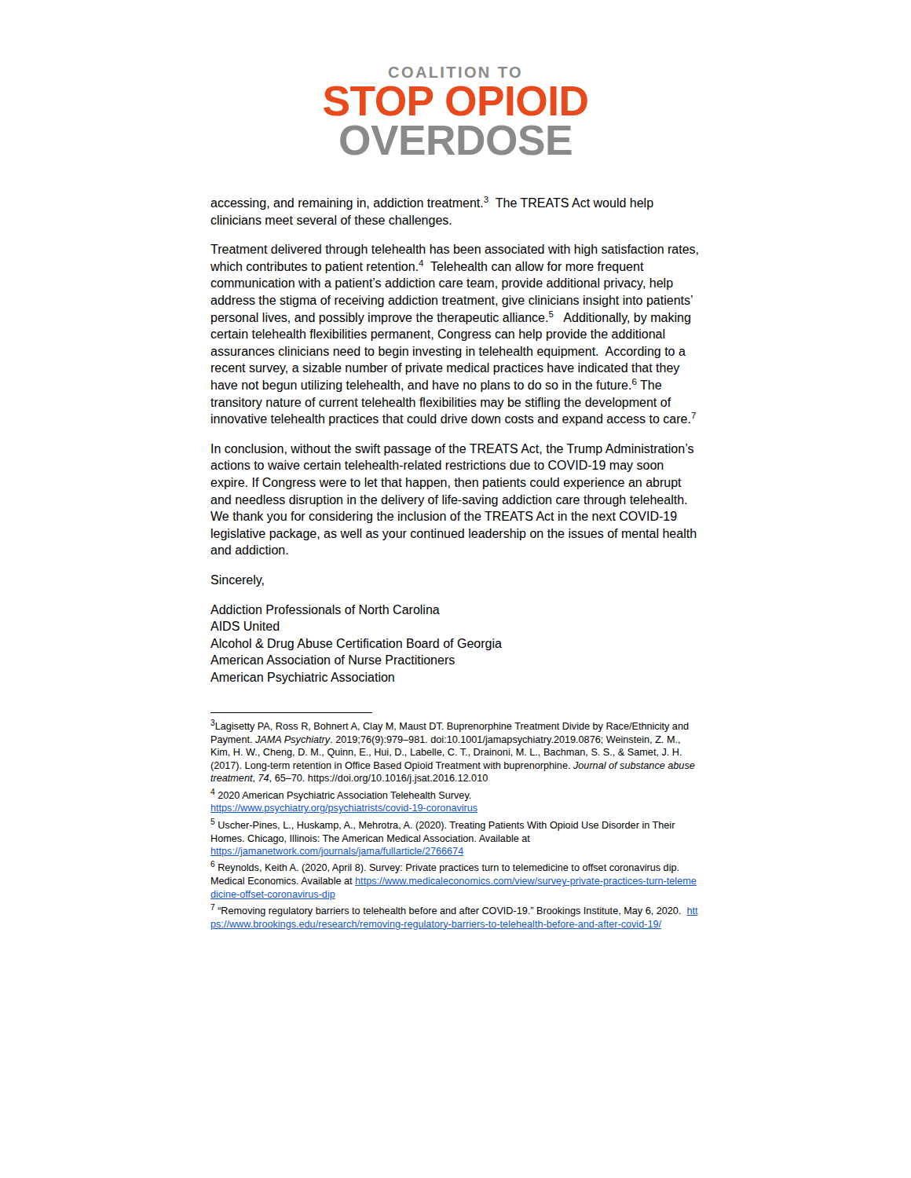COALITION TO STOP OPIOID OVERDOSE
accessing, and remaining in, addiction treatment.3 The TREATS Act would help clinicians meet several of these challenges.
Treatment delivered through telehealth has been associated with high satisfaction rates, which contributes to patient retention.4 Telehealth can allow for more frequent communication with a patient’s addiction care team, provide additional privacy, help address the stigma of receiving addiction treatment, give clinicians insight into patients’ personal lives, and possibly improve the therapeutic alliance.5 Additionally, by making certain telehealth flexibilities permanent, Congress can help provide the additional assurances clinicians need to begin investing in telehealth equipment. According to a recent survey, a sizable number of private medical practices have indicated that they have not begun utilizing telehealth, and have no plans to do so in the future.6 The transitory nature of current telehealth flexibilities may be stifling the development of innovative telehealth practices that could drive down costs and expand access to care.7
In conclusion, without the swift passage of the TREATS Act, the Trump Administration’s actions to waive certain telehealth-related restrictions due to COVID-19 may soon expire. If Congress were to let that happen, then patients could experience an abrupt and needless disruption in the delivery of life-saving addiction care through telehealth. We thank you for considering the inclusion of the TREATS Act in the next COVID-19 legislative package, as well as your continued leadership on the issues of mental health and addiction.
Sincerely,
Addiction Professionals of North Carolina
AIDS United
Alcohol & Drug Abuse Certification Board of Georgia
American Association of Nurse Practitioners
American Psychiatric Association
3 Lagisetty PA, Ross R, Bohnert A, Clay M, Maust DT. Buprenorphine Treatment Divide by Race/Ethnicity and Payment. JAMA Psychiatry. 2019;76(9):979–981. doi:10.1001/jamapsychiatry.2019.0876; Weinstein, Z. M., Kim, H. W., Cheng, D. M., Quinn, E., Hui, D., Labelle, C. T., Drainoni, M. L., Bachman, S. S., & Samet, J. H. (2017). Long-term retention in Office Based Opioid Treatment with buprenorphine. Journal of substance abuse treatment, 74, 65–70. https://doi.org/10.1016/j.jsat.2016.12.010
4 2020 American Psychiatric Association Telehealth Survey.
https://www.psychiatry.org/psychiatrists/covid-19-coronavirus
5 Uscher-Pines, L., Huskamp, A., Mehrotra, A. (2020). Treating Patients With Opioid Use Disorder in Their Homes. Chicago, Illinois: The American Medical Association. Available at
https://jamanetwork.com/journals/jama/fullarticle/2766674
6 Reynolds, Keith A. (2020, April 8). Survey: Private practices turn to telemedicine to offset coronavirus dip. Medical Economics. Available at https://www.medicaleconomics.com/view/survey-private-practices-turn-telemedicine-offset-coronavirus-dip
7 “Removing regulatory barriers to telehealth before and after COVID-19.” Brookings Institute, May 6, 2020. https://www.brookings.edu/research/removing-regulatory-barriers-to-telehealth-before-and-after-covid-19/